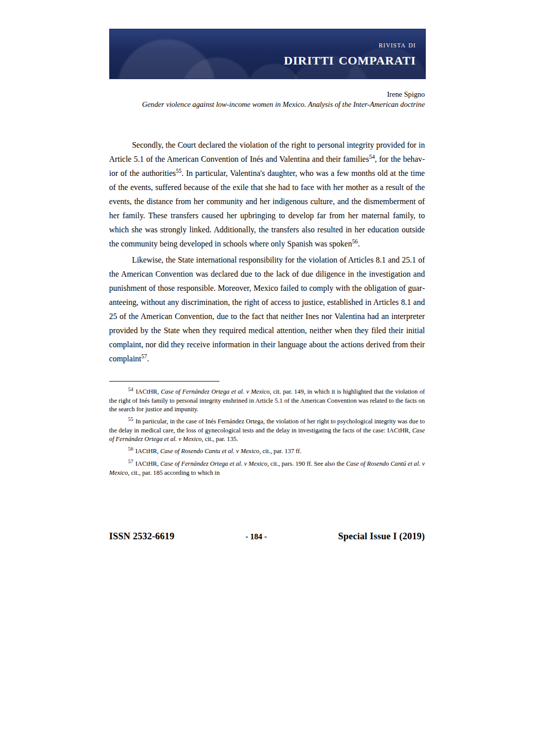Rivista di
Diritti Comparati
Irene Spigno
Gender violence against low-income women in Mexico. Analysis of the Inter-American doctrine
Secondly, the Court declared the violation of the right to personal integrity provided for in Article 5.1 of the American Convention of Inés and Valentina and their families54, for the behavior of the authorities55. In particular, Valentina's daughter, who was a few months old at the time of the events, suffered because of the exile that she had to face with her mother as a result of the events, the distance from her community and her indigenous culture, and the dismemberment of her family. These transfers caused her upbringing to develop far from her maternal family, to which she was strongly linked. Additionally, the transfers also resulted in her education outside the community being developed in schools where only Spanish was spoken56.
Likewise, the State international responsibility for the violation of Articles 8.1 and 25.1 of the American Convention was declared due to the lack of due diligence in the investigation and punishment of those responsible. Moreover, Mexico failed to comply with the obligation of guaranteeing, without any discrimination, the right of access to justice, established in Articles 8.1 and 25 of the American Convention, due to the fact that neither Ines nor Valentina had an interpreter provided by the State when they required medical attention, neither when they filed their initial complaint, nor did they receive information in their language about the actions derived from their complaint57.
54 IACtHR, Case of Fernández Ortega et al. v Mexico, cit. par. 149, in which it is highlighted that the violation of the right of Inés family to personal integrity enshrined in Article 5.1 of the American Convention was related to the facts on the search for justice and impunity.
55 In particular, in the case of Inés Fernández Ortega, the violation of her right to psychological integrity was due to the delay in medical care, the loss of gynecological tests and the delay in investigating the facts of the case: IACtHR, Case of Fernández Ortega et al. v Mexico, cit., par. 135.
56 IACtHR, Case of Rosendo Cantu et al. v Mexico, cit., par. 137 ff.
57 IACtHR, Case of Fernández Ortega et al. v Mexico, cit., pars. 190 ff. See also the Case of Rosendo Cantú et al. v Mexico, cit., par. 185 according to which in
ISSN 2532-6619
- 184 -
Special Issue I (2019)